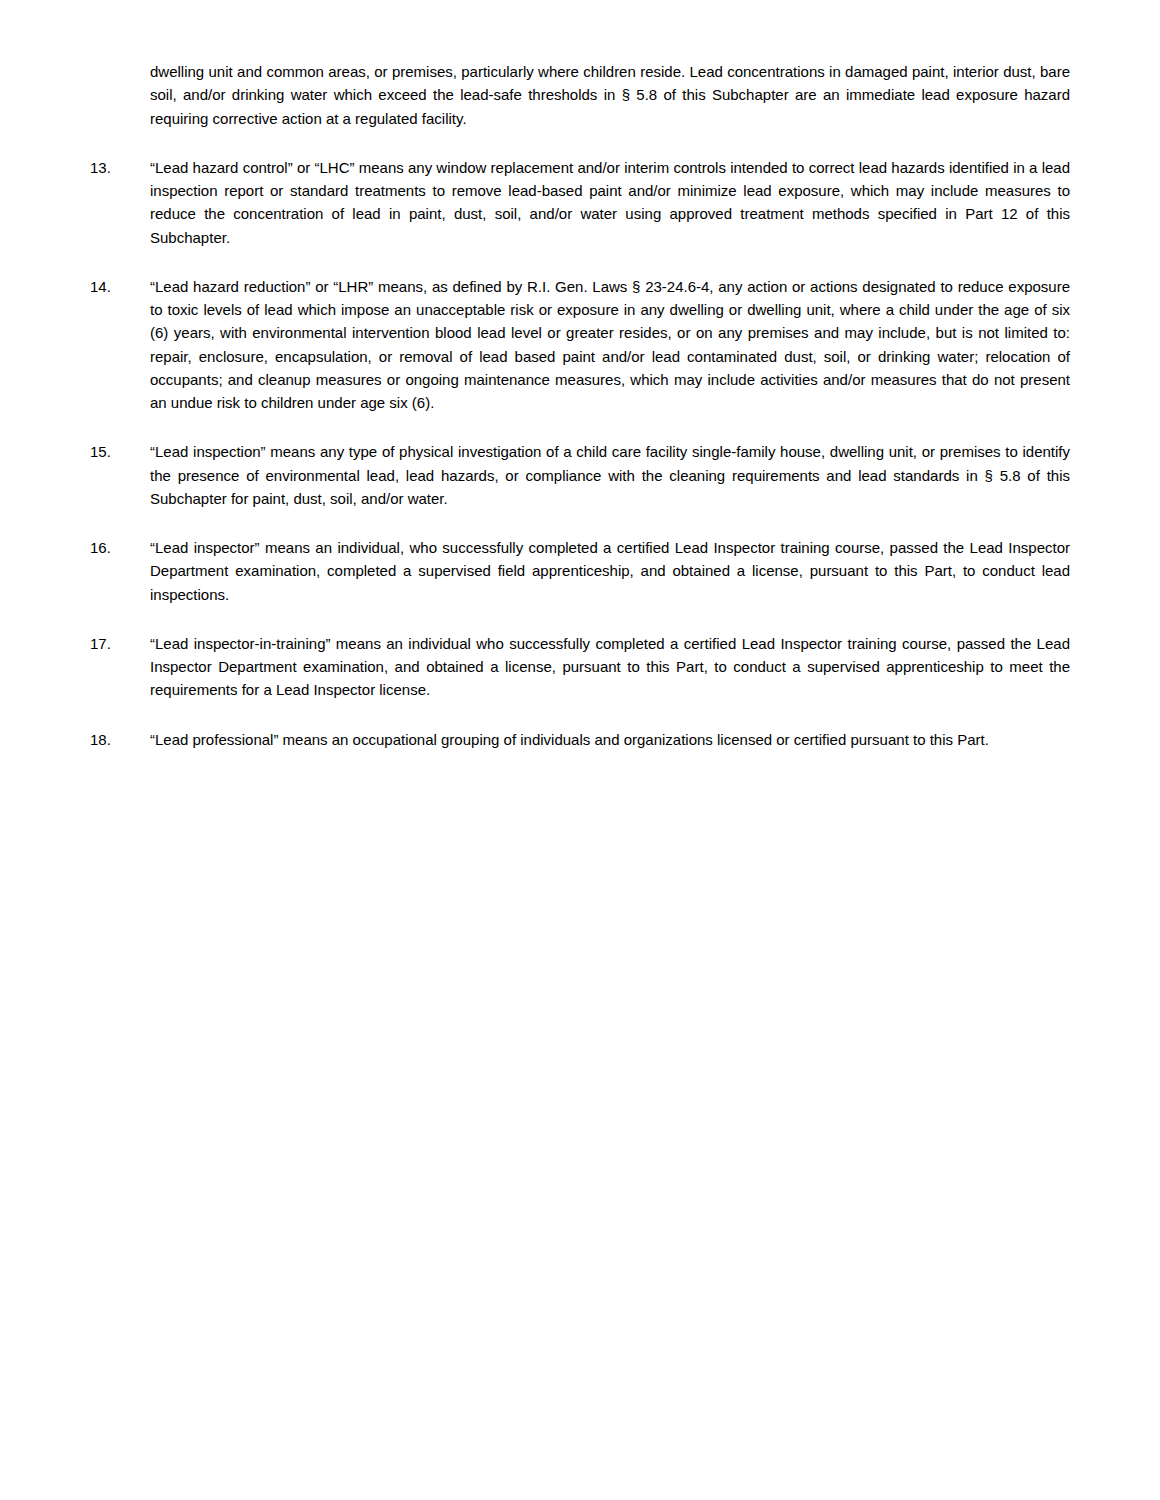dwelling unit and common areas, or premises, particularly where children reside. Lead concentrations in damaged paint, interior dust, bare soil, and/or drinking water which exceed the lead-safe thresholds in § 5.8 of this Subchapter are an immediate lead exposure hazard requiring corrective action at a regulated facility.
13. “Lead hazard control” or “LHC” means any window replacement and/or interim controls intended to correct lead hazards identified in a lead inspection report or standard treatments to remove lead-based paint and/or minimize lead exposure, which may include measures to reduce the concentration of lead in paint, dust, soil, and/or water using approved treatment methods specified in Part 12 of this Subchapter.
14. “Lead hazard reduction” or “LHR” means, as defined by R.I. Gen. Laws § 23-24.6-4, any action or actions designated to reduce exposure to toxic levels of lead which impose an unacceptable risk or exposure in any dwelling or dwelling unit, where a child under the age of six (6) years, with environmental intervention blood lead level or greater resides, or on any premises and may include, but is not limited to: repair, enclosure, encapsulation, or removal of lead based paint and/or lead contaminated dust, soil, or drinking water; relocation of occupants; and cleanup measures or ongoing maintenance measures, which may include activities and/or measures that do not present an undue risk to children under age six (6).
15. “Lead inspection” means any type of physical investigation of a child care facility single-family house, dwelling unit, or premises to identify the presence of environmental lead, lead hazards, or compliance with the cleaning requirements and lead standards in § 5.8 of this Subchapter for paint, dust, soil, and/or water.
16. “Lead inspector” means an individual, who successfully completed a certified Lead Inspector training course, passed the Lead Inspector Department examination, completed a supervised field apprenticeship, and obtained a license, pursuant to this Part, to conduct lead inspections.
17. “Lead inspector-in-training” means an individual who successfully completed a certified Lead Inspector training course, passed the Lead Inspector Department examination, and obtained a license, pursuant to this Part, to conduct a supervised apprenticeship to meet the requirements for a Lead Inspector license.
18. “Lead professional” means an occupational grouping of individuals and organizations licensed or certified pursuant to this Part.